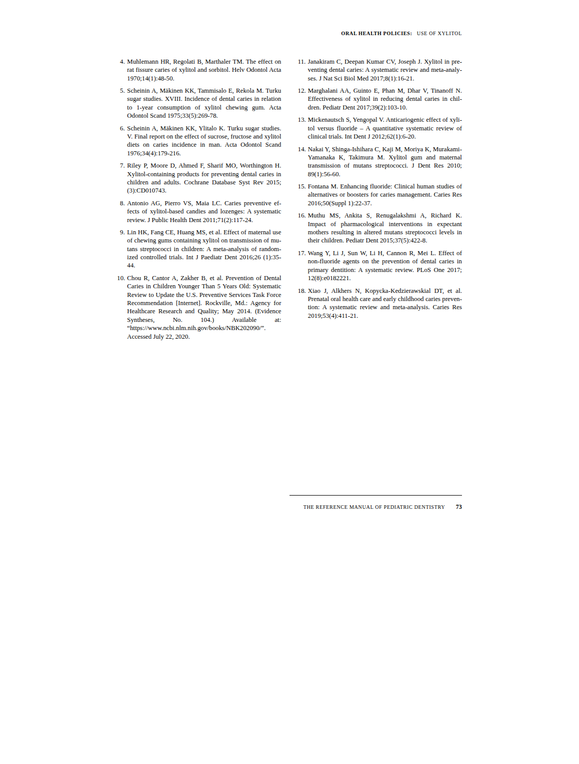Oral Health Policies: Use of Xylitol
4. Muhlemann HR, Regolati B, Marthaler TM. The effect on rat fissure caries of xylitol and sorbitol. Helv Odontol Acta 1970;14(1):48-50.
5. Scheinin A, Mäkinen KK, Tammisalo E, Rekola M. Turku sugar studies. XVIII. Incidence of dental caries in relation to 1-year consumption of xylitol chewing gum. Acta Odontol Scand 1975;33(5):269-78.
6. Scheinin A, Mäkinen KK, Ylitalo K. Turku sugar studies. V. Final report on the effect of sucrose, fructose and xylitol diets on caries incidence in man. Acta Odontol Scand 1976;34(4):179-216.
7. Riley P, Moore D, Ahmed F, Sharif MO, Worthington H. Xylitol-containing products for preventing dental caries in children and adults. Cochrane Database Syst Rev 2015;(3):CD010743.
8. Antonio AG, Pierro VS, Maia LC. Caries preventive effects of xylitol-based candies and lozenges: A systematic review. J Public Health Dent 2011;71(2):117-24.
9. Lin HK, Fang CE, Huang MS, et al. Effect of maternal use of chewing gums containing xylitol on transmission of mutans streptococci in children: A meta-analysis of randomized controlled trials. Int J Paediatr Dent 2016;26 (1):35-44.
10. Chou R, Cantor A, Zakher B, et al. Prevention of Dental Caries in Children Younger Than 5 Years Old: Systematic Review to Update the U.S. Preventive Services Task Force Recommendation [Internet]. Rockville, Md.: Agency for Healthcare Research and Quality; May 2014. (Evidence Syntheses, No. 104.) Available at: “https://www.ncbi.nlm.nih.gov/books/NBK202090/”. Accessed July 22, 2020.
11. Janakiram C, Deepan Kumar CV, Joseph J. Xylitol in preventing dental caries: A systematic review and meta-analyses. J Nat Sci Biol Med 2017;8(1):16-21.
12. Marghalani AA, Guinto E, Phan M, Dhar V, Tinanoff N. Effectiveness of xylitol in reducing dental caries in children. Pediatr Dent 2017;39(2):103-10.
13. Mickenautsch S, Yengopal V. Anticariogenic effect of xylitol versus fluoride – A quantitative systematic review of clinical trials. Int Dent J 2012;62(1):6-20.
14. Nakai Y, Shinga-Ishihara C, Kaji M, Moriya K, Murakami-Yamanaka K, Takimura M. Xylitol gum and maternal transmission of mutans streptococci. J Dent Res 2010; 89(1):56-60.
15. Fontana M. Enhancing fluoride: Clinical human studies of alternatives or boosters for caries management. Caries Res 2016;50(Suppl 1):22-37.
16. Muthu MS, Ankita S, Renugalakshmi A, Richard K. Impact of pharmacological interventions in expectant mothers resulting in altered mutans streptococci levels in their children. Pediatr Dent 2015;37(5):422-8.
17. Wang Y, Li J, Sun W, Li H, Cannon R, Mei L. Effect of non-fluoride agents on the prevention of dental caries in primary dentition: A systematic review. PLoS One 2017; 12(8):e0182221.
18. Xiao J, Alkhers N, Kopycka-Kedzierawskial DT, et al. Prenatal oral health care and early childhood caries prevention: A systematic review and meta-analysis. Caries Res 2019;53(4):411-21.
The Reference Manual of Pediatric Dentistry 73